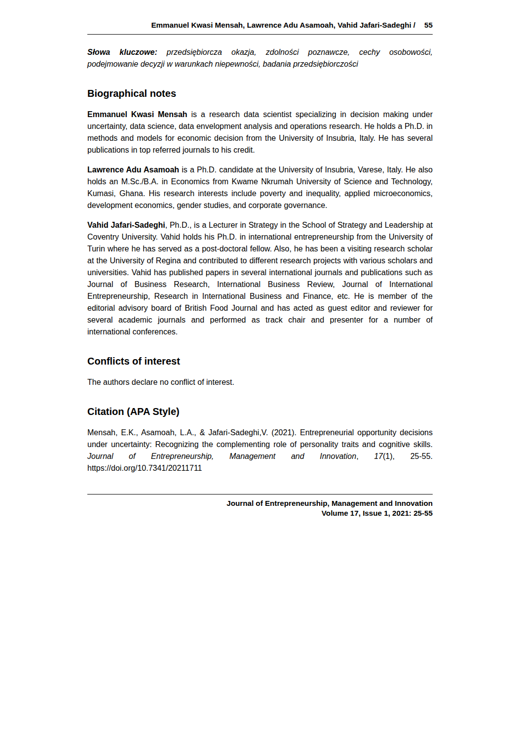Emmanuel Kwasi Mensah, Lawrence Adu Asamoah, Vahid Jafari-Sadeghi /55
Słowa kluczowe: przedsiębiorcza okazja, zdolności poznawcze, cechy osobowości, podejmowanie decyzji w warunkach niepewności, badania przedsiębiorczości
Biographical notes
Emmanuel Kwasi Mensah is a research data scientist specializing in decision making under uncertainty, data science, data envelopment analysis and operations research. He holds a Ph.D. in methods and models for economic decision from the University of Insubria, Italy. He has several publications in top referred journals to his credit.
Lawrence Adu Asamoah is a Ph.D. candidate at the University of Insubria, Varese, Italy. He also holds an M.Sc./B.A. in Economics from Kwame Nkrumah University of Science and Technology, Kumasi, Ghana. His research interests include poverty and inequality, applied microeconomics, development economics, gender studies, and corporate governance.
Vahid Jafari-Sadeghi, Ph.D., is a Lecturer in Strategy in the School of Strategy and Leadership at Coventry University. Vahid holds his Ph.D. in international entrepreneurship from the University of Turin where he has served as a post-doctoral fellow. Also, he has been a visiting research scholar at the University of Regina and contributed to different research projects with various scholars and universities. Vahid has published papers in several international journals and publications such as Journal of Business Research, International Business Review, Journal of International Entrepreneurship, Research in International Business and Finance, etc. He is member of the editorial advisory board of British Food Journal and has acted as guest editor and reviewer for several academic journals and performed as track chair and presenter for a number of international conferences.
Conflicts of interest
The authors declare no conflict of interest.
Citation (APA Style)
Mensah, E.K., Asamoah, L.A., & Jafari-Sadeghi,V. (2021). Entrepreneurial opportunity decisions under uncertainty: Recognizing the complementing role of personality traits and cognitive skills. Journal of Entrepreneurship, Management and Innovation, 17(1), 25-55. https://doi.org/10.7341/20211711
Journal of Entrepreneurship, Management and Innovation
Volume 17, Issue 1, 2021: 25-55